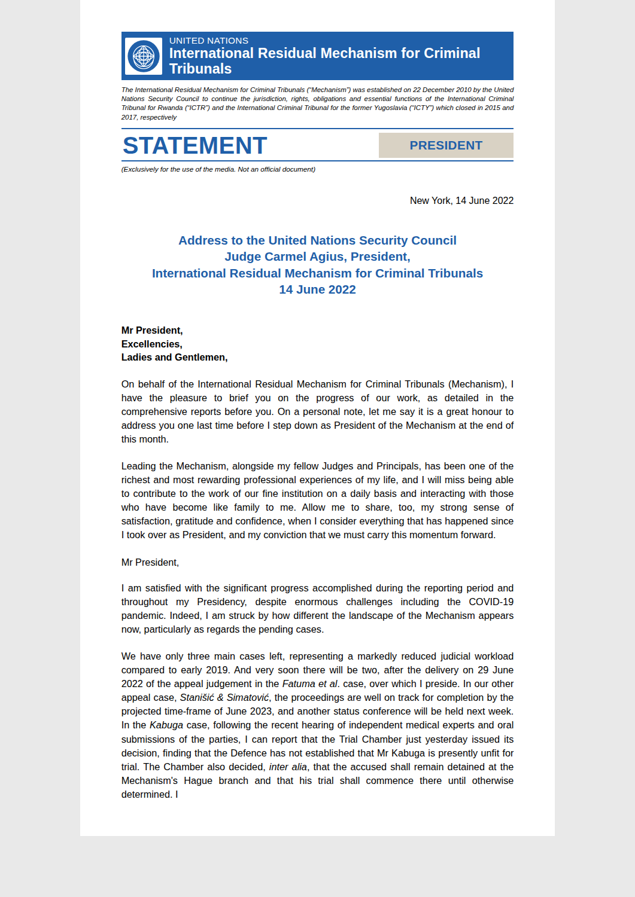United Nations
International Residual Mechanism for Criminal Tribunals
The International Residual Mechanism for Criminal Tribunals (“Mechanism”) was established on 22 December 2010 by the United Nations Security Council to continue the jurisdiction, rights, obligations and essential functions of the International Criminal Tribunal for Rwanda (“ICTR”) and the International Criminal Tribunal for the former Yugoslavia (“ICTY”) which closed in 2015 and 2017, respectively
STATEMENT
PRESIDENT
(Exclusively for the use of the media. Not an official document)
New York, 14 June 2022
Address to the United Nations Security Council
Judge Carmel Agius, President,
International Residual Mechanism for Criminal Tribunals
14 June 2022
Mr President,
Excellencies,
Ladies and Gentlemen,
On behalf of the International Residual Mechanism for Criminal Tribunals (Mechanism), I have the pleasure to brief you on the progress of our work, as detailed in the comprehensive reports before you. On a personal note, let me say it is a great honour to address you one last time before I step down as President of the Mechanism at the end of this month.
Leading the Mechanism, alongside my fellow Judges and Principals, has been one of the richest and most rewarding professional experiences of my life, and I will miss being able to contribute to the work of our fine institution on a daily basis and interacting with those who have become like family to me. Allow me to share, too, my strong sense of satisfaction, gratitude and confidence, when I consider everything that has happened since I took over as President, and my conviction that we must carry this momentum forward.
Mr President,
I am satisfied with the significant progress accomplished during the reporting period and throughout my Presidency, despite enormous challenges including the COVID-19 pandemic. Indeed, I am struck by how different the landscape of the Mechanism appears now, particularly as regards the pending cases.
We have only three main cases left, representing a markedly reduced judicial workload compared to early 2019. And very soon there will be two, after the delivery on 29 June 2022 of the appeal judgement in the Fatuma et al. case, over which I preside. In our other appeal case, Stanišić & Simatović, the proceedings are well on track for completion by the projected time-frame of June 2023, and another status conference will be held next week. In the Kabuga case, following the recent hearing of independent medical experts and oral submissions of the parties, I can report that the Trial Chamber just yesterday issued its decision, finding that the Defence has not established that Mr Kabuga is presently unfit for trial. The Chamber also decided, inter alia, that the accused shall remain detained at the Mechanism's Hague branch and that his trial shall commence there until otherwise determined. I